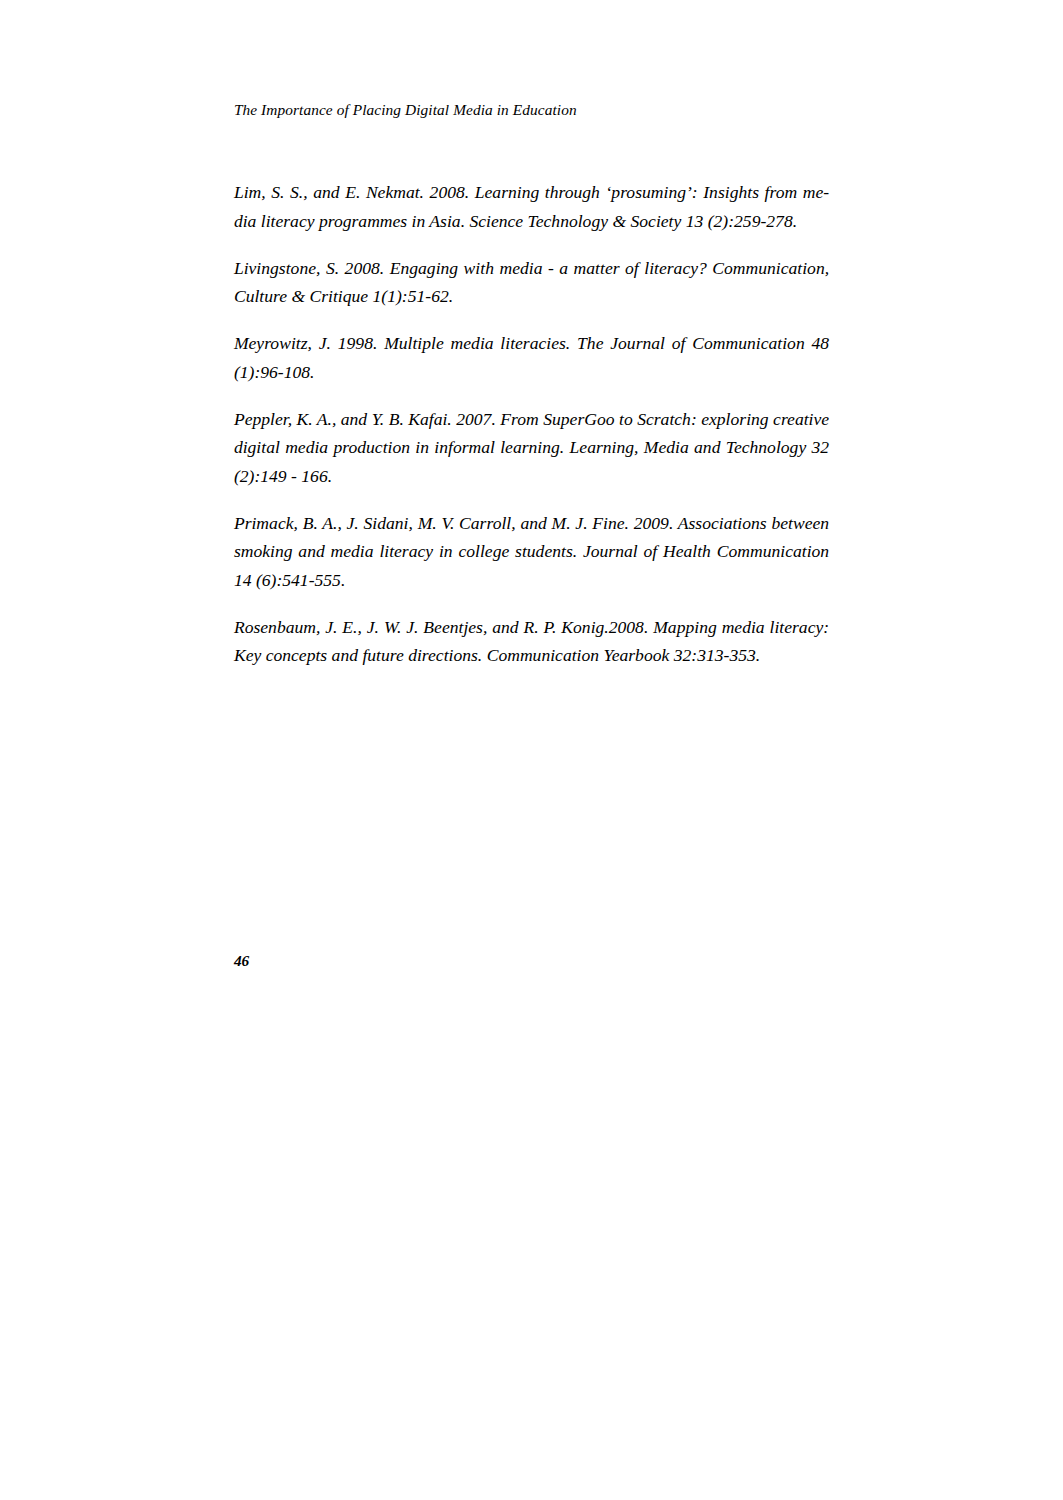The Importance of Placing Digital Media in Education
Lim, S. S., and E. Nekmat. 2008. Learning through ‘prosuming’: Insights from media literacy programmes in Asia. Science Technology & Society 13 (2):259-278.
Livingstone, S. 2008. Engaging with media - a matter of literacy? Communication, Culture & Critique 1(1):51-62.
Meyrowitz, J. 1998. Multiple media literacies. The Journal of Communication 48 (1):96-108.
Peppler, K. A., and Y. B. Kafai. 2007. From SuperGoo to Scratch: exploring creative digital media production in informal learning. Learning, Media and Technology 32 (2):149 - 166.
Primack, B. A., J. Sidani, M. V. Carroll, and M. J. Fine. 2009. Associations between smoking and media literacy in college students. Journal of Health Communication 14 (6):541-555.
Rosenbaum, J. E., J. W. J. Beentjes, and R. P. Konig.2008. Mapping media literacy: Key concepts and future directions. Communication Yearbook 32:313-353.
46